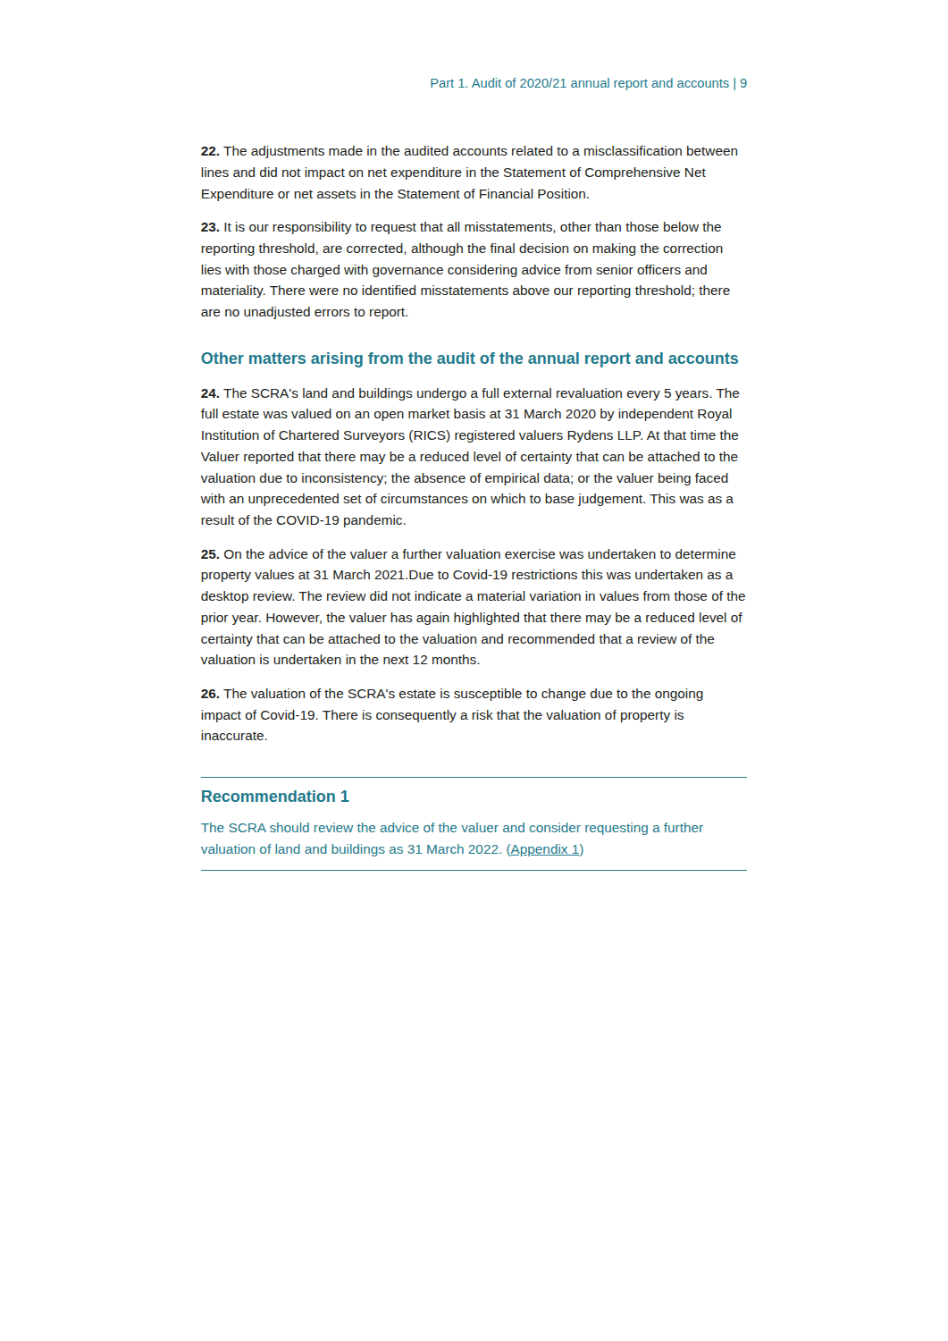Part 1. Audit of 2020/21 annual report and accounts | 9
22. The adjustments made in the audited accounts related to a misclassification between lines and did not impact on net expenditure in the Statement of Comprehensive Net Expenditure or net assets in the Statement of Financial Position.
23. It is our responsibility to request that all misstatements, other than those below the reporting threshold, are corrected, although the final decision on making the correction lies with those charged with governance considering advice from senior officers and materiality. There were no identified misstatements above our reporting threshold; there are no unadjusted errors to report.
Other matters arising from the audit of the annual report and accounts
24. The SCRA's land and buildings undergo a full external revaluation every 5 years. The full estate was valued on an open market basis at 31 March 2020 by independent Royal Institution of Chartered Surveyors (RICS) registered valuers Rydens LLP. At that time the Valuer reported that there may be a reduced level of certainty that can be attached to the valuation due to inconsistency; the absence of empirical data; or the valuer being faced with an unprecedented set of circumstances on which to base judgement. This was as a result of the COVID-19 pandemic.
25. On the advice of the valuer a further valuation exercise was undertaken to determine property values at 31 March 2021.Due to Covid-19 restrictions this was undertaken as a desktop review. The review did not indicate a material variation in values from those of the prior year. However, the valuer has again highlighted that there may be a reduced level of certainty that can be attached to the valuation and recommended that a review of the valuation is undertaken in the next 12 months.
26. The valuation of the SCRA's estate is susceptible to change due to the ongoing impact of Covid-19. There is consequently a risk that the valuation of property is inaccurate.
Recommendation 1
The SCRA should review the advice of the valuer and consider requesting a further valuation of land and buildings as 31 March 2022. (Appendix 1)